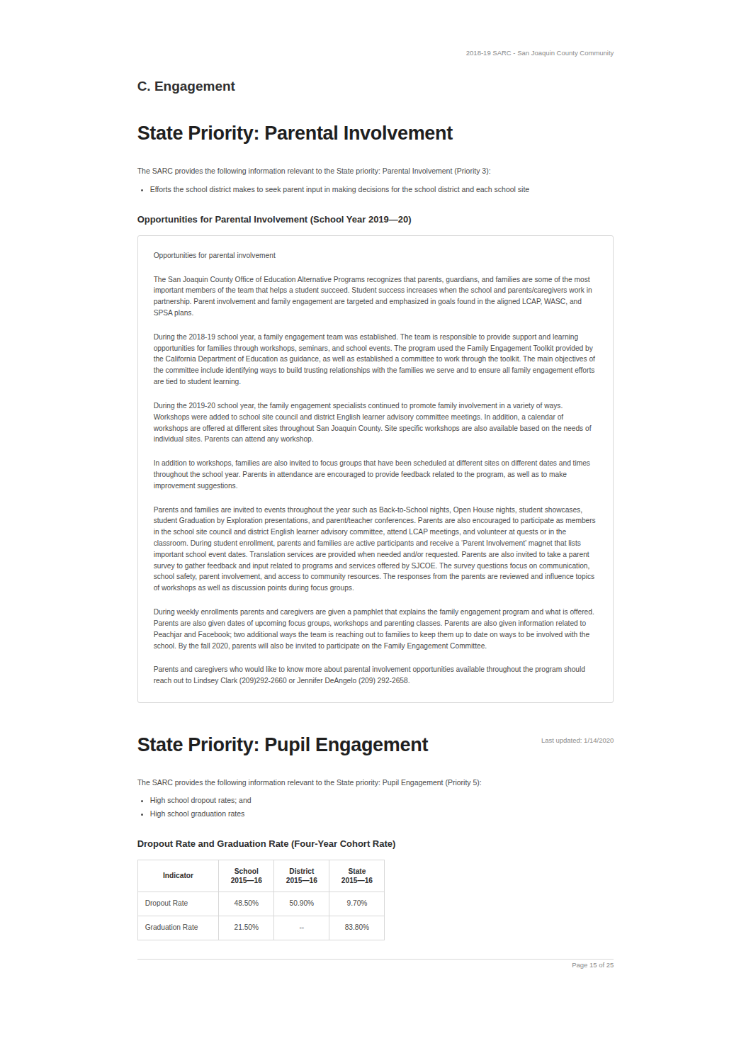2018-19 SARC - San Joaquin County Community
C. Engagement
State Priority: Parental Involvement
The SARC provides the following information relevant to the State priority: Parental Involvement (Priority 3):
Efforts the school district makes to seek parent input in making decisions for the school district and each school site
Opportunities for Parental Involvement (School Year 2019—20)
Opportunities for parental involvement
The San Joaquin County Office of Education Alternative Programs recognizes that parents, guardians, and families are some of the most important members of the team that helps a student succeed. Student success increases when the school and parents/caregivers work in partnership. Parent involvement and family engagement are targeted and emphasized in goals found in the aligned LCAP, WASC, and SPSA plans.
During the 2018-19 school year, a family engagement team was established. The team is responsible to provide support and learning opportunities for families through workshops, seminars, and school events. The program used the Family Engagement Toolkit provided by the California Department of Education as guidance, as well as established a committee to work through the toolkit. The main objectives of the committee include identifying ways to build trusting relationships with the families we serve and to ensure all family engagement efforts are tied to student learning.
During the 2019-20 school year, the family engagement specialists continued to promote family involvement in a variety of ways. Workshops were added to school site council and district English learner advisory committee meetings. In addition, a calendar of workshops are offered at different sites throughout San Joaquin County. Site specific workshops are also available based on the needs of individual sites. Parents can attend any workshop.
In addition to workshops, families are also invited to focus groups that have been scheduled at different sites on different dates and times throughout the school year. Parents in attendance are encouraged to provide feedback related to the program, as well as to make improvement suggestions.
Parents and families are invited to events throughout the year such as Back-to-School nights, Open House nights, student showcases, student Graduation by Exploration presentations, and parent/teacher conferences. Parents are also encouraged to participate as members in the school site council and district English learner advisory committee, attend LCAP meetings, and volunteer at quests or in the classroom. During student enrollment, parents and families are active participants and receive a ‘Parent Involvement’ magnet that lists important school event dates. Translation services are provided when needed and/or requested. Parents are also invited to take a parent survey to gather feedback and input related to programs and services offered by SJCOE. The survey questions focus on communication, school safety, parent involvement, and access to community resources. The responses from the parents are reviewed and influence topics of workshops as well as discussion points during focus groups.
During weekly enrollments parents and caregivers are given a pamphlet that explains the family engagement program and what is offered. Parents are also given dates of upcoming focus groups, workshops and parenting classes. Parents are also given information related to Peachjar and Facebook; two additional ways the team is reaching out to families to keep them up to date on ways to be involved with the school. By the fall 2020, parents will also be invited to participate on the Family Engagement Committee.
Parents and caregivers who would like to know more about parental involvement opportunities available throughout the program should reach out to Lindsey Clark (209)292-2660 or Jennifer DeAngelo (209) 292-2658.
Last updated: 1/14/2020
State Priority: Pupil Engagement
The SARC provides the following information relevant to the State priority: Pupil Engagement (Priority 5):
High school dropout rates; and
High school graduation rates
Dropout Rate and Graduation Rate (Four-Year Cohort Rate)
| Indicator | School 2015—16 | District 2015—16 | State 2015—16 |
| --- | --- | --- | --- |
| Dropout Rate | 48.50% | 50.90% | 9.70% |
| Graduation Rate | 21.50% | -- | 83.80% |
Page 15 of 25